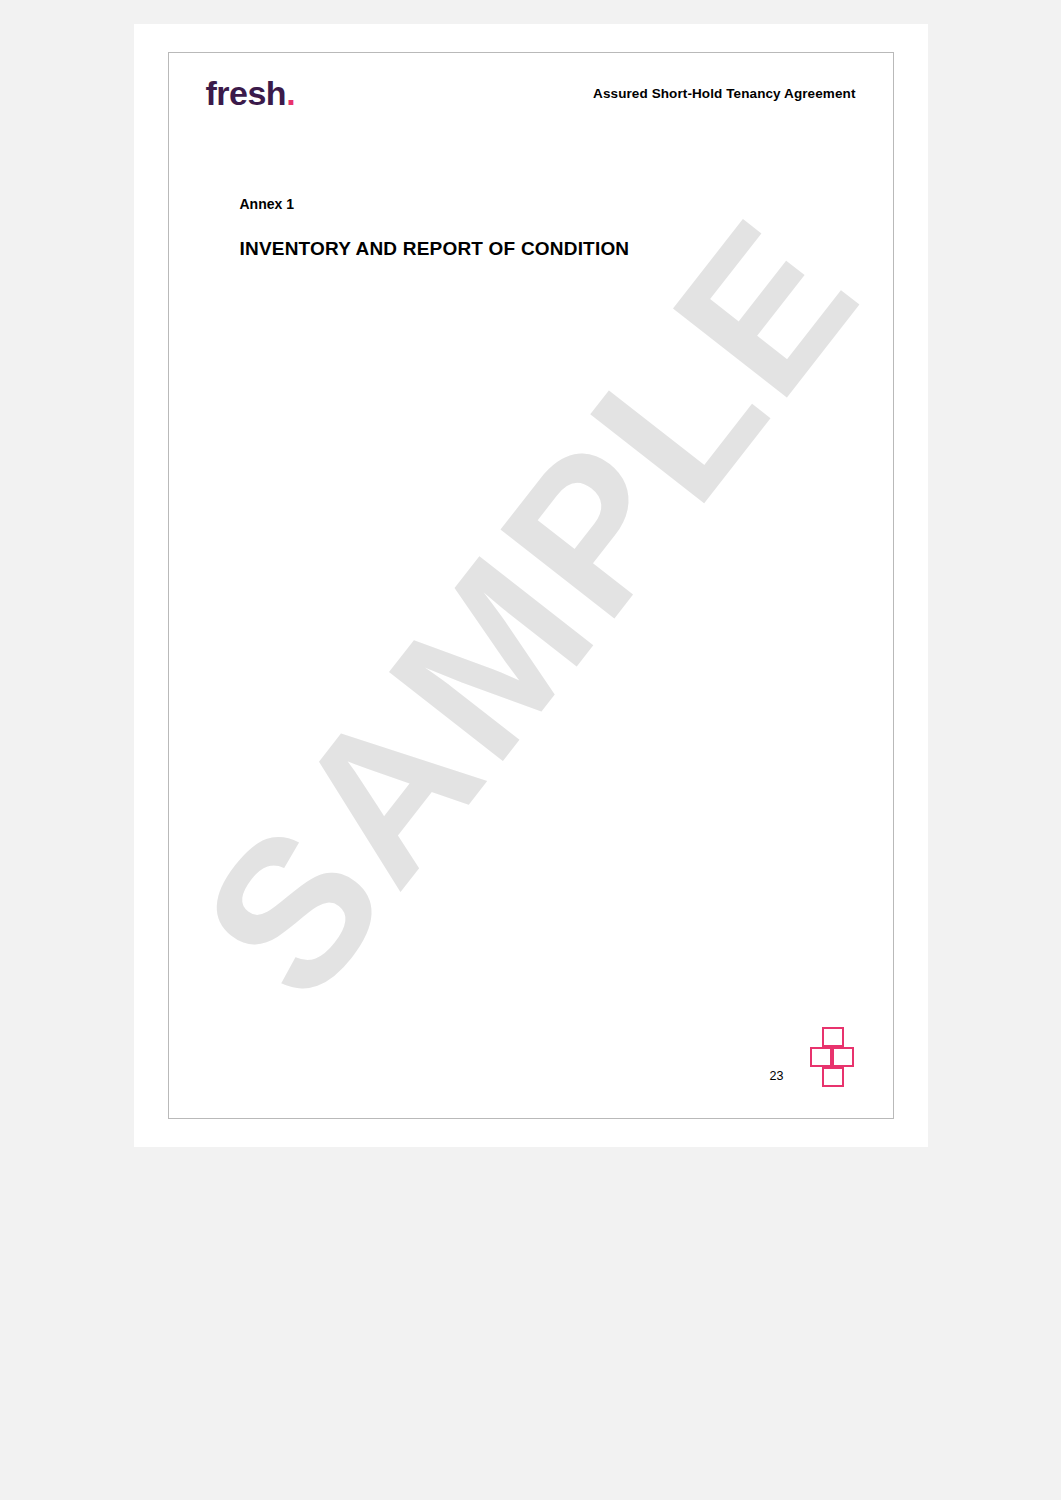SAMPLE
fresh.
Assured Short-Hold Tenancy Agreement
Annex 1
INVENTORY AND REPORT OF CONDITION
23